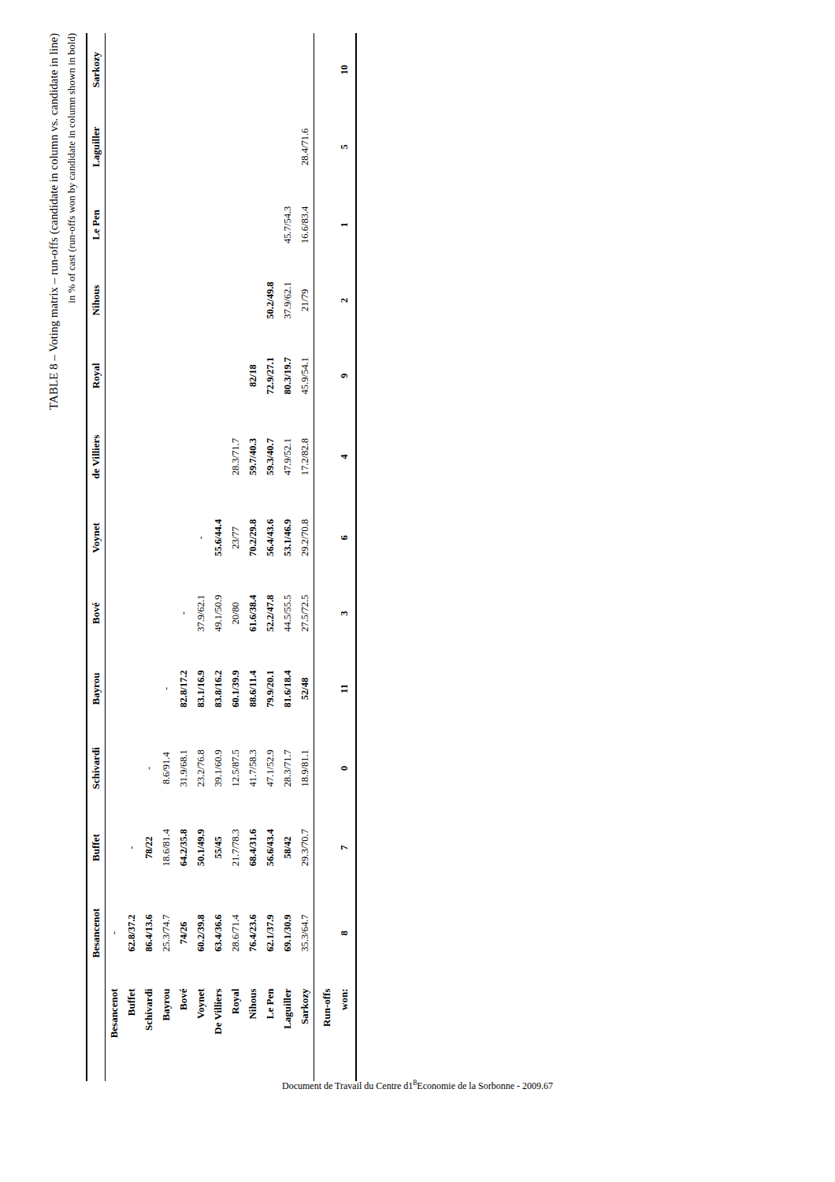TABLE 8 – Voting matrix – run-offs (candidate in column vs. candidate in line)
in % of cast (run-offs won by candidate in column shown in bold)
| | Besancenot | Buffet | Schivardi | Bayrou | Bové | Voynet | de Villiers | Royal | Nihous | Le Pen | Laguiller | Sarkozy |
| --- | --- | --- | --- | --- | --- | --- | --- | --- | --- | --- | --- | --- |
| Besancenot | - | | | | | | | | | | | |
| Buffet | 62.8/37.2 | - | | | | | | | | | | |
| Schivardi | 86.4/13.6 | 78/22 | - | | | | | | | | | |
| Bayrou | 25.3/74.7 | 18.6/81.4 | 8.6/91.4 | - | | | | | | | | |
| Bové | 74/26 | 64.2/35.8 | 31.9/68.1 | 82.8/17.2 | - | | | | | | | |
| Voynet | 60.2/39.8 | 50.1/49.9 | 23.2/76.8 | 83.1/16.9 | 37.9/62.1 | - | | | | | | |
| De Villiers | 63.4/36.6 | 55/45 | 39.1/60.9 | 83.8/16.2 | 49.1/50.9 | 55.6/44.4 | | | | | | |
| Royal | 28.6/71.4 | 21.7/78.3 | 12.5/87.5 | 60.1/39.9 | 20/80 | 23/77 | 28.3/71.7 | | | | | |
| Nihous | 76.4/23.6 | 68.4/31.6 | 41.7/58.3 | 88.6/11.4 | 61.6/38.4 | 70.2/29.8 | 59.7/40.3 | 82/18 | | | | |
| Le Pen | 62.1/37.9 | 56.6/43.4 | 47.1/52.9 | 79.9/20.1 | 52.2/47.8 | 56.4/43.6 | 59.3/40.7 | 72.9/27.1 | 50.2/49.8 | | | |
| Laguiller | 69.1/30.9 | 58/42 | 28.3/71.7 | 81.6/18.4 | 44.5/55.5 | 53.1/46.9 | 47.9/52.1 | 80.3/19.7 | 37.9/62.1 | 45.7/54.3 | | |
| Sarkozy | 35.3/64.7 | 29.3/70.7 | 18.9/81.1 | 52/48 | 27.5/72.5 | 29.2/70.8 | 17.2/82.8 | 45.9/54.1 | 21/79 | 16.6/83.4 | 28.4/71.6 | |
| Run-offs | | | | | | | | | | | | |
| won: | 8 | 7 | 0 | 11 | 3 | 6 | 4 | 9 | 2 | 1 | 5 | 10 |
Document de Travail du Centre d18 Economie de la Sorbonne - 2009.67